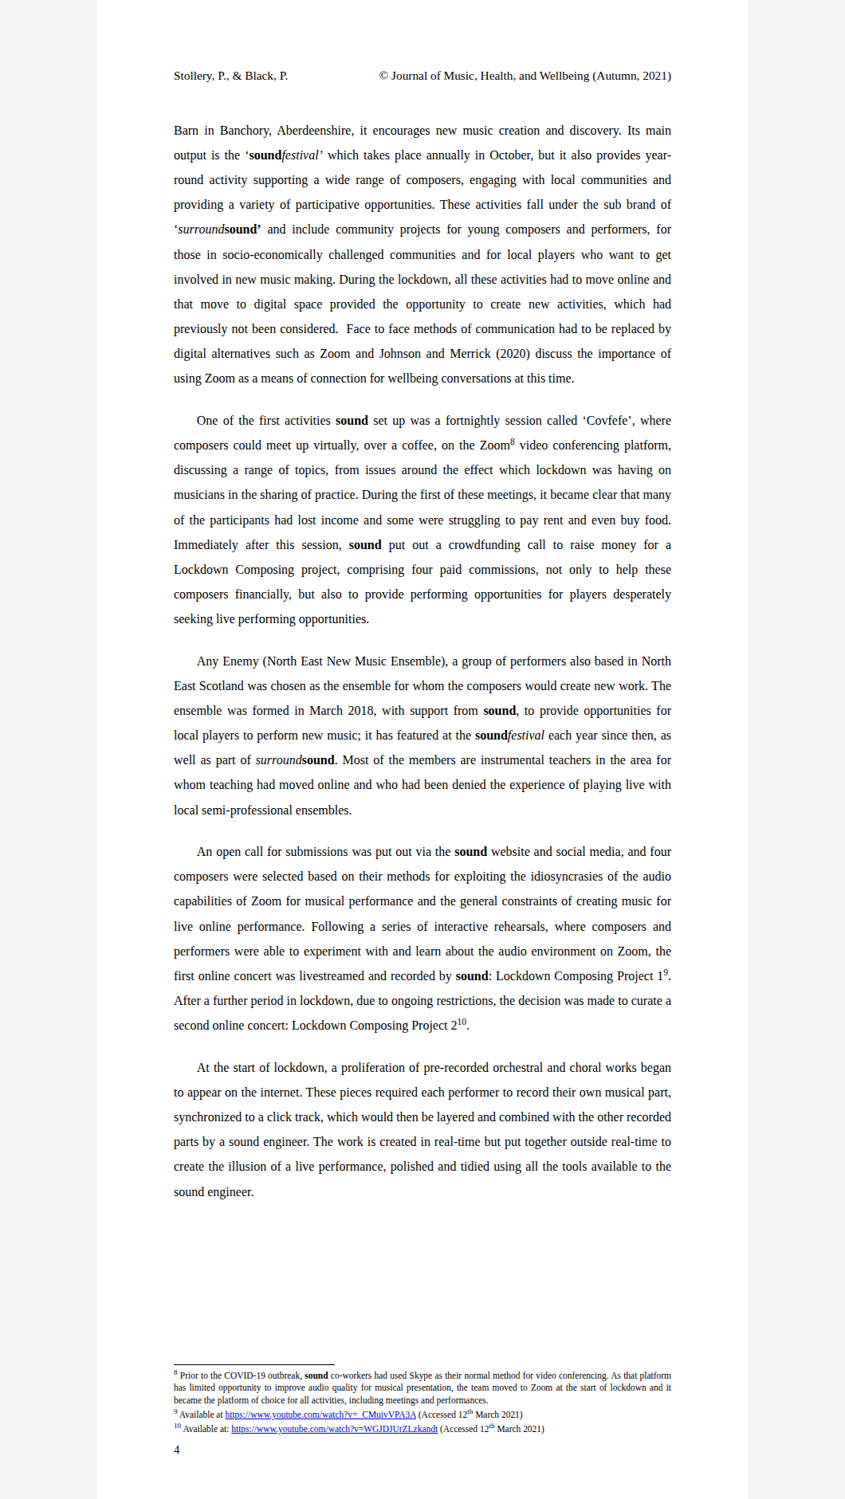Stollery, P., & Black, P. © Journal of Music, Health, and Wellbeing (Autumn, 2021)
Barn in Banchory, Aberdeenshire, it encourages new music creation and discovery. Its main output is the ‘sound festival’ which takes place annually in October, but it also provides year-round activity supporting a wide range of composers, engaging with local communities and providing a variety of participative opportunities. These activities fall under the sub brand of ‘surround sound’ and include community projects for young composers and performers, for those in socio-economically challenged communities and for local players who want to get involved in new music making. During the lockdown, all these activities had to move online and that move to digital space provided the opportunity to create new activities, which had previously not been considered. Face to face methods of communication had to be replaced by digital alternatives such as Zoom and Johnson and Merrick (2020) discuss the importance of using Zoom as a means of connection for wellbeing conversations at this time.
One of the first activities sound set up was a fortnightly session called ‘Covfefe’, where composers could meet up virtually, over a coffee, on the Zoom8 video conferencing platform, discussing a range of topics, from issues around the effect which lockdown was having on musicians in the sharing of practice. During the first of these meetings, it became clear that many of the participants had lost income and some were struggling to pay rent and even buy food. Immediately after this session, sound put out a crowdfunding call to raise money for a Lockdown Composing project, comprising four paid commissions, not only to help these composers financially, but also to provide performing opportunities for players desperately seeking live performing opportunities.
Any Enemy (North East New Music Ensemble), a group of performers also based in North East Scotland was chosen as the ensemble for whom the composers would create new work. The ensemble was formed in March 2018, with support from sound, to provide opportunities for local players to perform new music; it has featured at the sound festival each year since then, as well as part of surround sound. Most of the members are instrumental teachers in the area for whom teaching had moved online and who had been denied the experience of playing live with local semi-professional ensembles.
An open call for submissions was put out via the sound website and social media, and four composers were selected based on their methods for exploiting the idiosyncrasies of the audio capabilities of Zoom for musical performance and the general constraints of creating music for live online performance. Following a series of interactive rehearsals, where composers and performers were able to experiment with and learn about the audio environment on Zoom, the first online concert was livestreamed and recorded by sound: Lockdown Composing Project 19. After a further period in lockdown, due to ongoing restrictions, the decision was made to curate a second online concert: Lockdown Composing Project 210.
At the start of lockdown, a proliferation of pre-recorded orchestral and choral works began to appear on the internet. These pieces required each performer to record their own musical part, synchronized to a click track, which would then be layered and combined with the other recorded parts by a sound engineer. The work is created in real-time but put together outside real-time to create the illusion of a live performance, polished and tidied using all the tools available to the sound engineer.
8 Prior to the COVID-19 outbreak, sound co-workers had used Skype as their normal method for video conferencing. As that platform has limited opportunity to improve audio quality for musical presentation, the team moved to Zoom at the start of lockdown and it became the platform of choice for all activities, including meetings and performances.
9 Available at https://www.youtube.com/watch?v=_CMuivVPA3A (Accessed 12th March 2021)
10 Available at: https://www.youtube.com/watch?v=WGJDJUrZLzkandt (Accessed 12th March 2021)
4